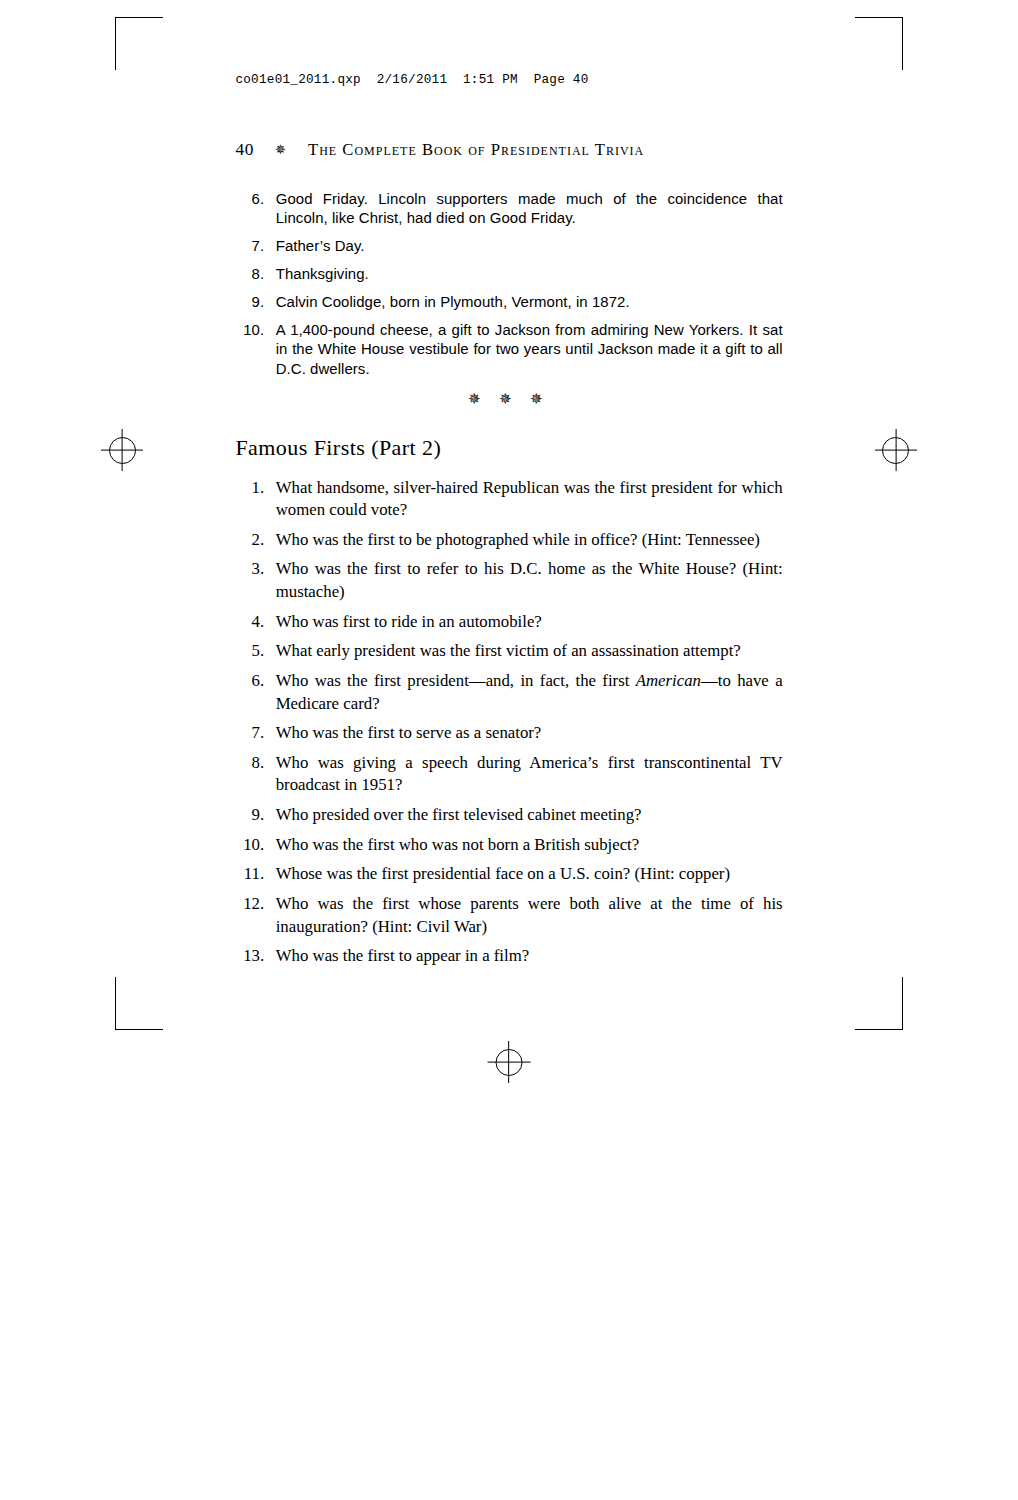co01e01_2011.qxp 2/16/2011 1:51 PM Page 40
40 ✵ The Complete Book of Presidential Trivia
6. Good Friday. Lincoln supporters made much of the coincidence that Lincoln, like Christ, had died on Good Friday.
7. Father’s Day.
8. Thanksgiving.
9. Calvin Coolidge, born in Plymouth, Vermont, in 1872.
10. A 1,400-pound cheese, a gift to Jackson from admiring New Yorkers. It sat in the White House vestibule for two years until Jackson made it a gift to all D.C. dwellers.
✵ ✵ ✵
Famous Firsts (Part 2)
1. What handsome, silver-haired Republican was the first president for which women could vote?
2. Who was the first to be photographed while in office? (Hint: Tennessee)
3. Who was the first to refer to his D.C. home as the White House? (Hint: mustache)
4. Who was first to ride in an automobile?
5. What early president was the first victim of an assassination attempt?
6. Who was the first president—and, in fact, the first American—to have a Medicare card?
7. Who was the first to serve as a senator?
8. Who was giving a speech during America’s first transcontinental TV broadcast in 1951?
9. Who presided over the first televised cabinet meeting?
10. Who was the first who was not born a British subject?
11. Whose was the first presidential face on a U.S. coin? (Hint: copper)
12. Who was the first whose parents were both alive at the time of his inauguration? (Hint: Civil War)
13. Who was the first to appear in a film?